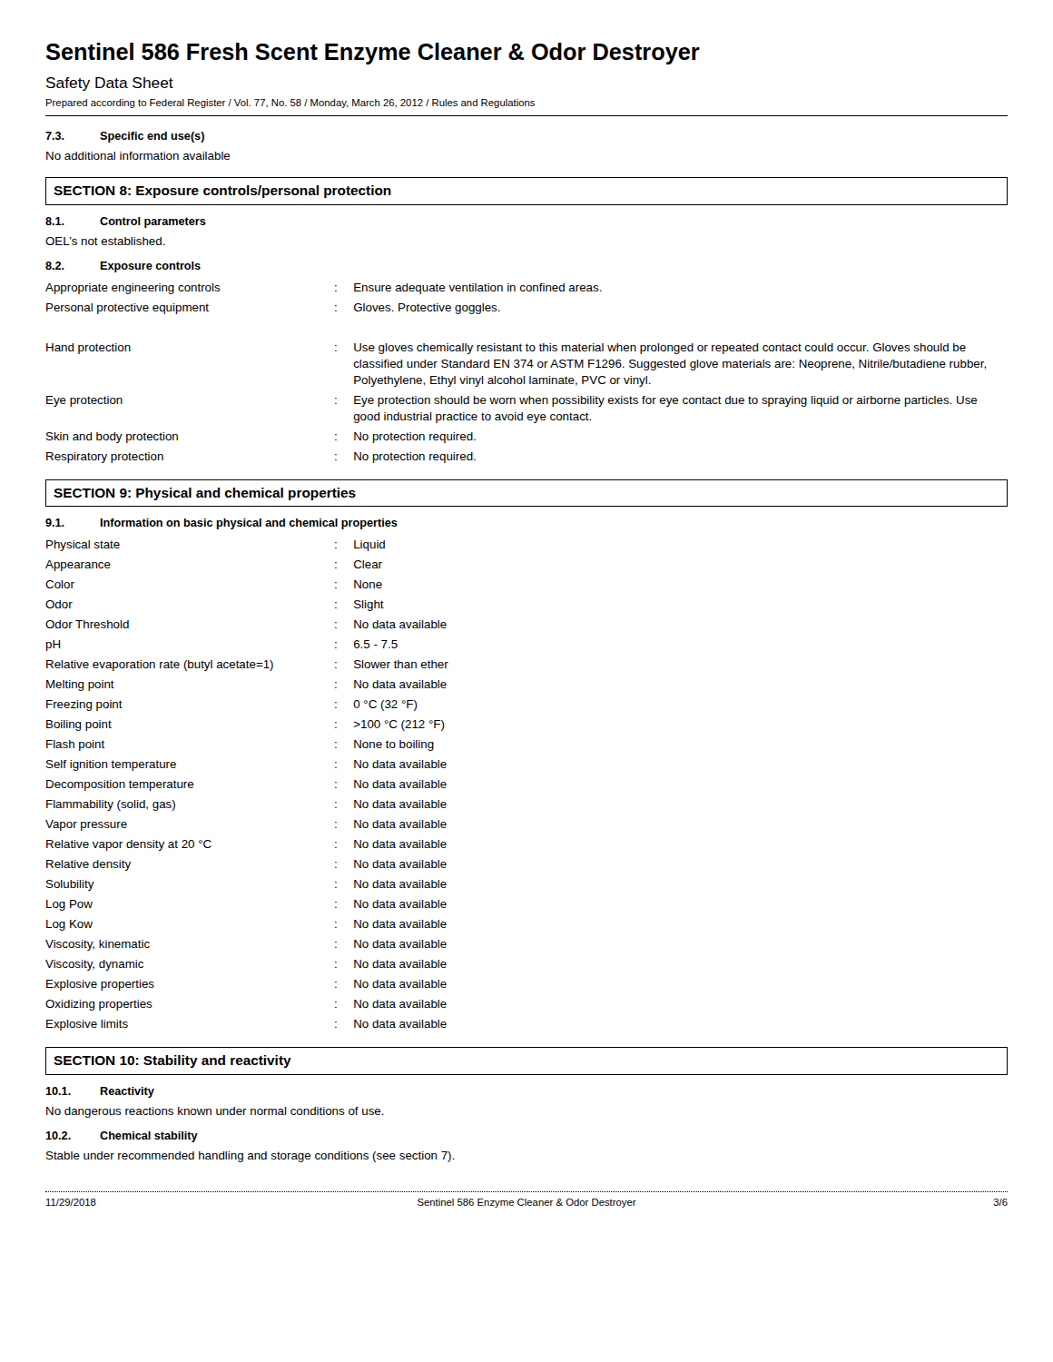Sentinel 586 Fresh Scent Enzyme Cleaner & Odor Destroyer
Safety Data Sheet
Prepared according to Federal Register / Vol. 77, No. 58 / Monday, March 26, 2012 / Rules and Regulations
7.3. Specific end use(s)
No additional information available
SECTION 8: Exposure controls/personal protection
8.1. Control parameters
OEL’s not established.
8.2. Exposure controls
| Appropriate engineering controls | : | Ensure adequate ventilation in confined areas. |
| Personal protective equipment | : | Gloves. Protective goggles. |
| Hand protection | : | Use gloves chemically resistant to this material when prolonged or repeated contact could occur. Gloves should be classified under Standard EN 374 or ASTM F1296. Suggested glove materials are: Neoprene, Nitrile/butadiene rubber, Polyethylene, Ethyl vinyl alcohol laminate, PVC or vinyl. |
| Eye protection | : | Eye protection should be worn when possibility exists for eye contact due to spraying liquid or airborne particles. Use good industrial practice to avoid eye contact. |
| Skin and body protection | : | No protection required. |
| Respiratory protection | : | No protection required. |
SECTION 9: Physical and chemical properties
9.1. Information on basic physical and chemical properties
| Physical state | : | Liquid |
| Appearance | : | Clear |
| Color | : | None |
| Odor | : | Slight |
| Odor Threshold | : | No data available |
| pH | : | 6.5 - 7.5 |
| Relative evaporation rate (butyl acetate=1) | : | Slower than ether |
| Melting point | : | No data available |
| Freezing point | : | 0 °C (32 °F) |
| Boiling point | : | >100 °C (212 °F) |
| Flash point | : | None to boiling |
| Self ignition temperature | : | No data available |
| Decomposition temperature | : | No data available |
| Flammability (solid, gas) | : | No data available |
| Vapor pressure | : | No data available |
| Relative vapor density at 20 °C | : | No data available |
| Relative density | : | No data available |
| Solubility | : | No data available |
| Log Pow | : | No data available |
| Log Kow | : | No data available |
| Viscosity, kinematic | : | No data available |
| Viscosity, dynamic | : | No data available |
| Explosive properties | : | No data available |
| Oxidizing properties | : | No data available |
| Explosive limits | : | No data available |
SECTION 10: Stability and reactivity
10.1. Reactivity
No dangerous reactions known under normal conditions of use.
10.2. Chemical stability
Stable under recommended handling and storage conditions (see section 7).
11/29/2018
Sentinel 586 Enzyme Cleaner & Odor Destroyer
3/6